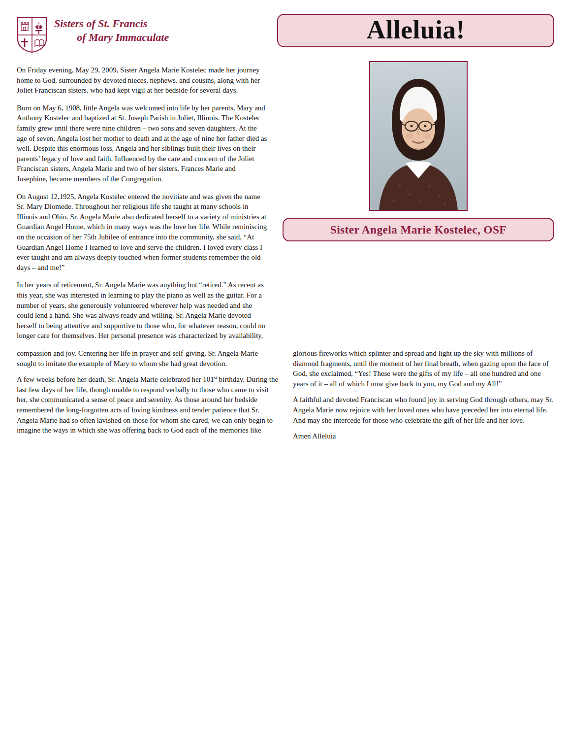Sisters of St. Francis of Mary Immaculate
Alleluia!
On Friday evening, May 29, 2009, Sister Angela Marie Kostelec made her journey home to God, surrounded by devoted nieces, nephews, and cousins, along with her Joliet Franciscan sisters, who had kept vigil at her bedside for several days.
Born on May 6, 1908, little Angela was welcomed into life by her parents, Mary and Anthony Kostelec and baptized at St. Joseph Parish in Joliet, Illinois. The Kostelec family grew until there were nine children – two sons and seven daughters. At the age of seven, Angela lost her mother to death and at the age of nine her father died as well. Despite this enormous loss, Angela and her siblings built their lives on their parents’ legacy of love and faith. Influenced by the care and concern of the Joliet Franciscan sisters, Angela Marie and two of her sisters, Frances Marie and Josephine, became members of the Congregation.
On August 12,1925, Angela Kostelec entered the novitiate and was given the name Sr. Mary Diomede. Throughout her religious life she taught at many schools in Illinois and Ohio. Sr. Angela Marie also dedicated herself to a variety of ministries at Guardian Angel Home, which in many ways was the love her life. While reminiscing on the occasion of her 75th Jubilee of entrance into the community, she said, “At Guardian Angel Home I learned to love and serve the children. I loved every class I ever taught and am always deeply touched when former students remember the old days – and me!”
In her years of retirement, Sr. Angela Marie was anything but “retired.” As recent as this year, she was interested in learning to play the piano as well as the guitar. For a number of years, she generously volunteered wherever help was needed and she could lend a hand. She was always ready and willing. Sr. Angela Marie devoted herself to being attentive and supportive to those who, for whatever reason, could no longer care for themselves. Her personal presence was characterized by availability,
Sister Angela Marie Kostelec, OSF
compassion and joy. Centering her life in prayer and self-giving, Sr. Angela Marie sought to imitate the example of Mary to whom she had great devotion.
A few weeks before her death, Sr. Angela Marie celebrated her 101st birthday. During the last few days of her life, though unable to respond verbally to those who came to visit her, she communicated a sense of peace and serenity. As those around her bedside remembered the long-forgotten acts of loving kindness and tender patience that Sr. Angela Marie had so often lavished on those for whom she cared, we can only begin to imagine the ways in which she was offering back to God each of the memories like glorious fireworks which splinter and spread and light up the sky with millions of diamond fragments, until the moment of her final breath, when gazing upon the face of God, she exclaimed, “Yes! These were the gifts of my life – all one hundred and one years of it – all of which I now give back to you, my God and my All!”
A faithful and devoted Franciscan who found joy in serving God through others, may Sr. Angela Marie now rejoice with her loved ones who have preceded her into eternal life. And may she intercede for those who celebrate the gift of her life and her love.
Amen Alleluia